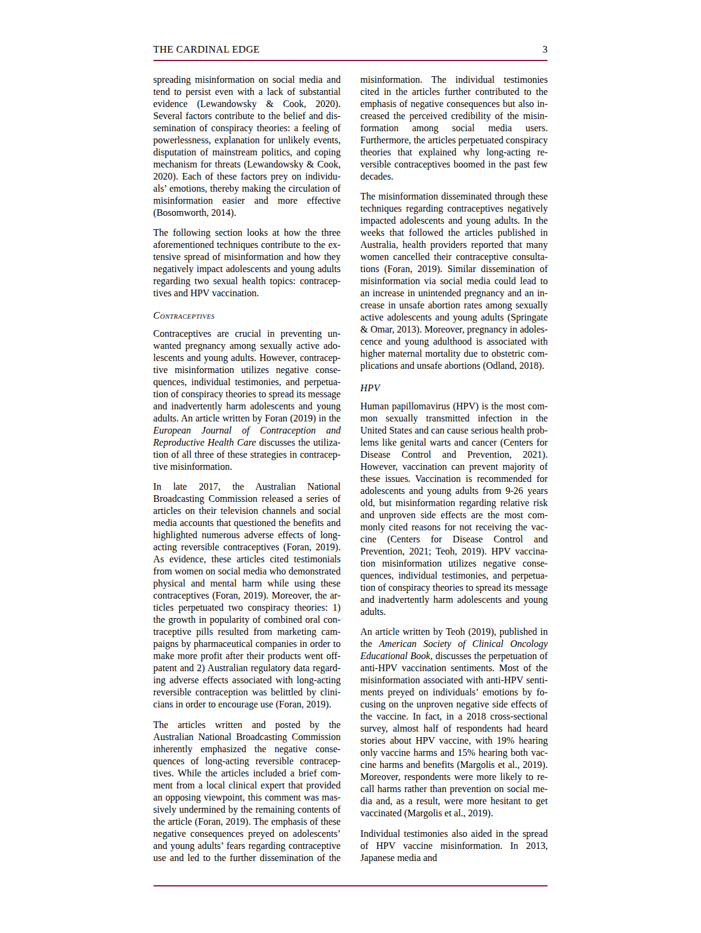The Cardinal Edge 3
spreading misinformation on social media and tend to persist even with a lack of substantial evidence (Lewandowsky & Cook, 2020). Several factors contribute to the belief and dissemination of conspiracy theories: a feeling of powerlessness, explanation for unlikely events, disputation of mainstream politics, and coping mechanism for threats (Lewandowsky & Cook, 2020). Each of these factors prey on individuals’ emotions, thereby making the circulation of misinformation easier and more effective (Bosomworth, 2014).
The following section looks at how the three aforementioned techniques contribute to the extensive spread of misinformation and how they negatively impact adolescents and young adults regarding two sexual health topics: contraceptives and HPV vaccination.
Contraceptives
Contraceptives are crucial in preventing unwanted pregnancy among sexually active adolescents and young adults. However, contraceptive misinformation utilizes negative consequences, individual testimonies, and perpetuation of conspiracy theories to spread its message and inadvertently harm adolescents and young adults. An article written by Foran (2019) in the European Journal of Contraception and Reproductive Health Care discusses the utilization of all three of these strategies in contraceptive misinformation.
In late 2017, the Australian National Broadcasting Commission released a series of articles on their television channels and social media accounts that questioned the benefits and highlighted numerous adverse effects of long-acting reversible contraceptives (Foran, 2019). As evidence, these articles cited testimonials from women on social media who demonstrated physical and mental harm while using these contraceptives (Foran, 2019). Moreover, the articles perpetuated two conspiracy theories: 1) the growth in popularity of combined oral contraceptive pills resulted from marketing campaigns by pharmaceutical companies in order to make more profit after their products went off-patent and 2) Australian regulatory data regarding adverse effects associated with long-acting reversible contraception was belittled by clinicians in order to encourage use (Foran, 2019).
The articles written and posted by the Australian National Broadcasting Commission inherently emphasized the negative consequences of long-acting reversible contraceptives. While the articles included a brief comment from a local clinical expert that provided an opposing viewpoint, this comment was massively undermined by the remaining contents of the article (Foran, 2019). The emphasis of these negative consequences preyed on adolescents’ and young adults’ fears regarding contraceptive use and led to the further dissemination of the misinformation. The individual testimonies cited in the articles further contributed to the emphasis of negative consequences but also increased the perceived credibility of the misinformation among social media users. Furthermore, the articles perpetuated conspiracy theories that explained why long-acting reversible contraceptives boomed in the past few decades.
The misinformation disseminated through these techniques regarding contraceptives negatively impacted adolescents and young adults. In the weeks that followed the articles published in Australia, health providers reported that many women cancelled their contraceptive consultations (Foran, 2019). Similar dissemination of misinformation via social media could lead to an increase in unintended pregnancy and an increase in unsafe abortion rates among sexually active adolescents and young adults (Springate & Omar, 2013). Moreover, pregnancy in adolescence and young adulthood is associated with higher maternal mortality due to obstetric complications and unsafe abortions (Odland, 2018).
HPV
Human papillomavirus (HPV) is the most common sexually transmitted infection in the United States and can cause serious health problems like genital warts and cancer (Centers for Disease Control and Prevention, 2021). However, vaccination can prevent majority of these issues. Vaccination is recommended for adolescents and young adults from 9-26 years old, but misinformation regarding relative risk and unproven side effects are the most commonly cited reasons for not receiving the vaccine (Centers for Disease Control and Prevention, 2021; Teoh, 2019). HPV vaccination misinformation utilizes negative consequences, individual testimonies, and perpetuation of conspiracy theories to spread its message and inadvertently harm adolescents and young adults.
An article written by Teoh (2019), published in the American Society of Clinical Oncology Educational Book, discusses the perpetuation of anti-HPV vaccination sentiments. Most of the misinformation associated with anti-HPV sentiments preyed on individuals’ emotions by focusing on the unproven negative side effects of the vaccine. In fact, in a 2018 cross-sectional survey, almost half of respondents had heard stories about HPV vaccine, with 19% hearing only vaccine harms and 15% hearing both vaccine harms and benefits (Margolis et al., 2019). Moreover, respondents were more likely to recall harms rather than prevention on social media and, as a result, were more hesitant to get vaccinated (Margolis et al., 2019).
Individual testimonies also aided in the spread of HPV vaccine misinformation. In 2013, Japanese media and